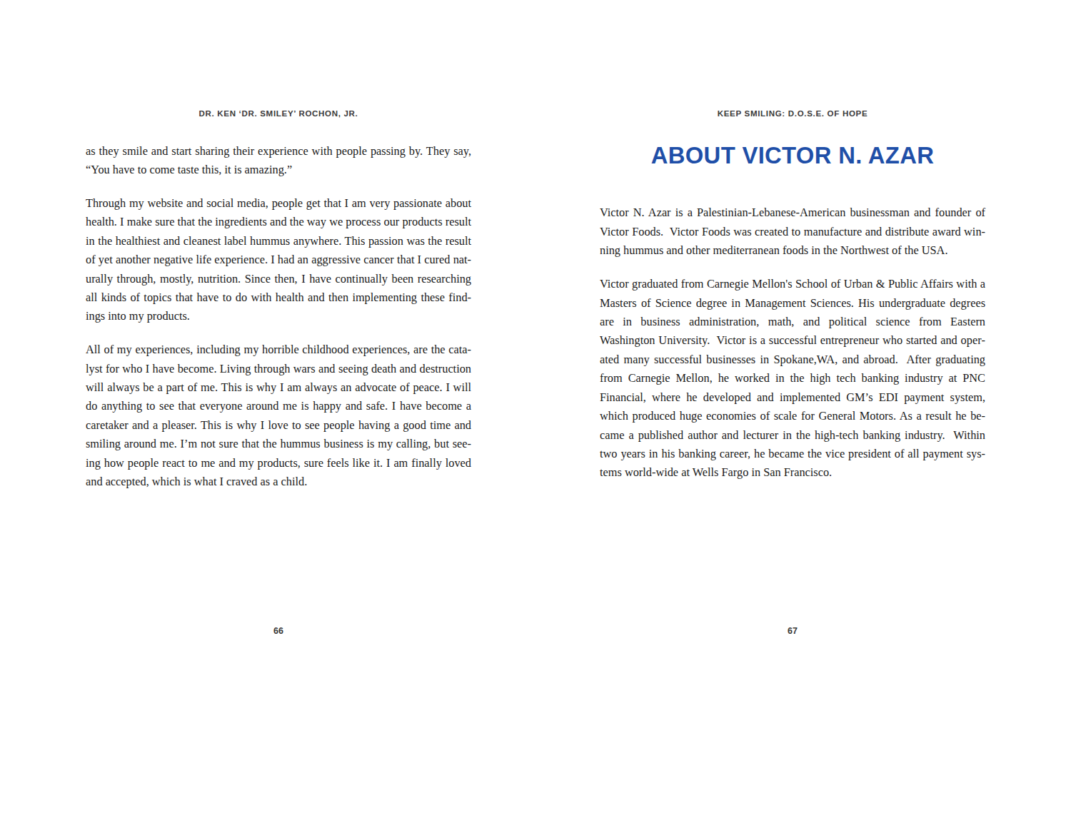Dr. Ken ‘Dr. Smiley’ Rochon, Jr.
as they smile and start sharing their experience with people passing by. They say, “You have to come taste this, it is amazing.”
Through my website and social media, people get that I am very passionate about health. I make sure that the ingredients and the way we process our products result in the healthiest and cleanest label hummus anywhere. This passion was the result of yet another negative life experience. I had an aggressive cancer that I cured naturally through, mostly, nutrition. Since then, I have continually been researching all kinds of topics that have to do with health and then implementing these findings into my products.
All of my experiences, including my horrible childhood experiences, are the catalyst for who I have become. Living through wars and seeing death and destruction will always be a part of me. This is why I am always an advocate of peace. I will do anything to see that everyone around me is happy and safe. I have become a caretaker and a pleaser. This is why I love to see people having a good time and smiling around me. I’m not sure that the hummus business is my calling, but seeing how people react to me and my products, sure feels like it. I am finally loved and accepted, which is what I craved as a child.
66
Keep Smiling: D.O.S.E. of Hope
ABOUT VICTOR N. AZAR
Victor N. Azar is a Palestinian-Lebanese-American businessman and founder of Victor Foods. Victor Foods was created to manufacture and distribute award winning hummus and other mediterranean foods in the Northwest of the USA.
Victor graduated from Carnegie Mellon's School of Urban & Public Affairs with a Masters of Science degree in Management Sciences. His undergraduate degrees are in business administration, math, and political science from Eastern Washington University. Victor is a successful entrepreneur who started and operated many successful businesses in Spokane,WA, and abroad. After graduating from Carnegie Mellon, he worked in the high tech banking industry at PNC Financial, where he developed and implemented GM’s EDI payment system, which produced huge economies of scale for General Motors. As a result he became a published author and lecturer in the high-tech banking industry. Within two years in his banking career, he became the vice president of all payment systems world-wide at Wells Fargo in San Francisco.
67